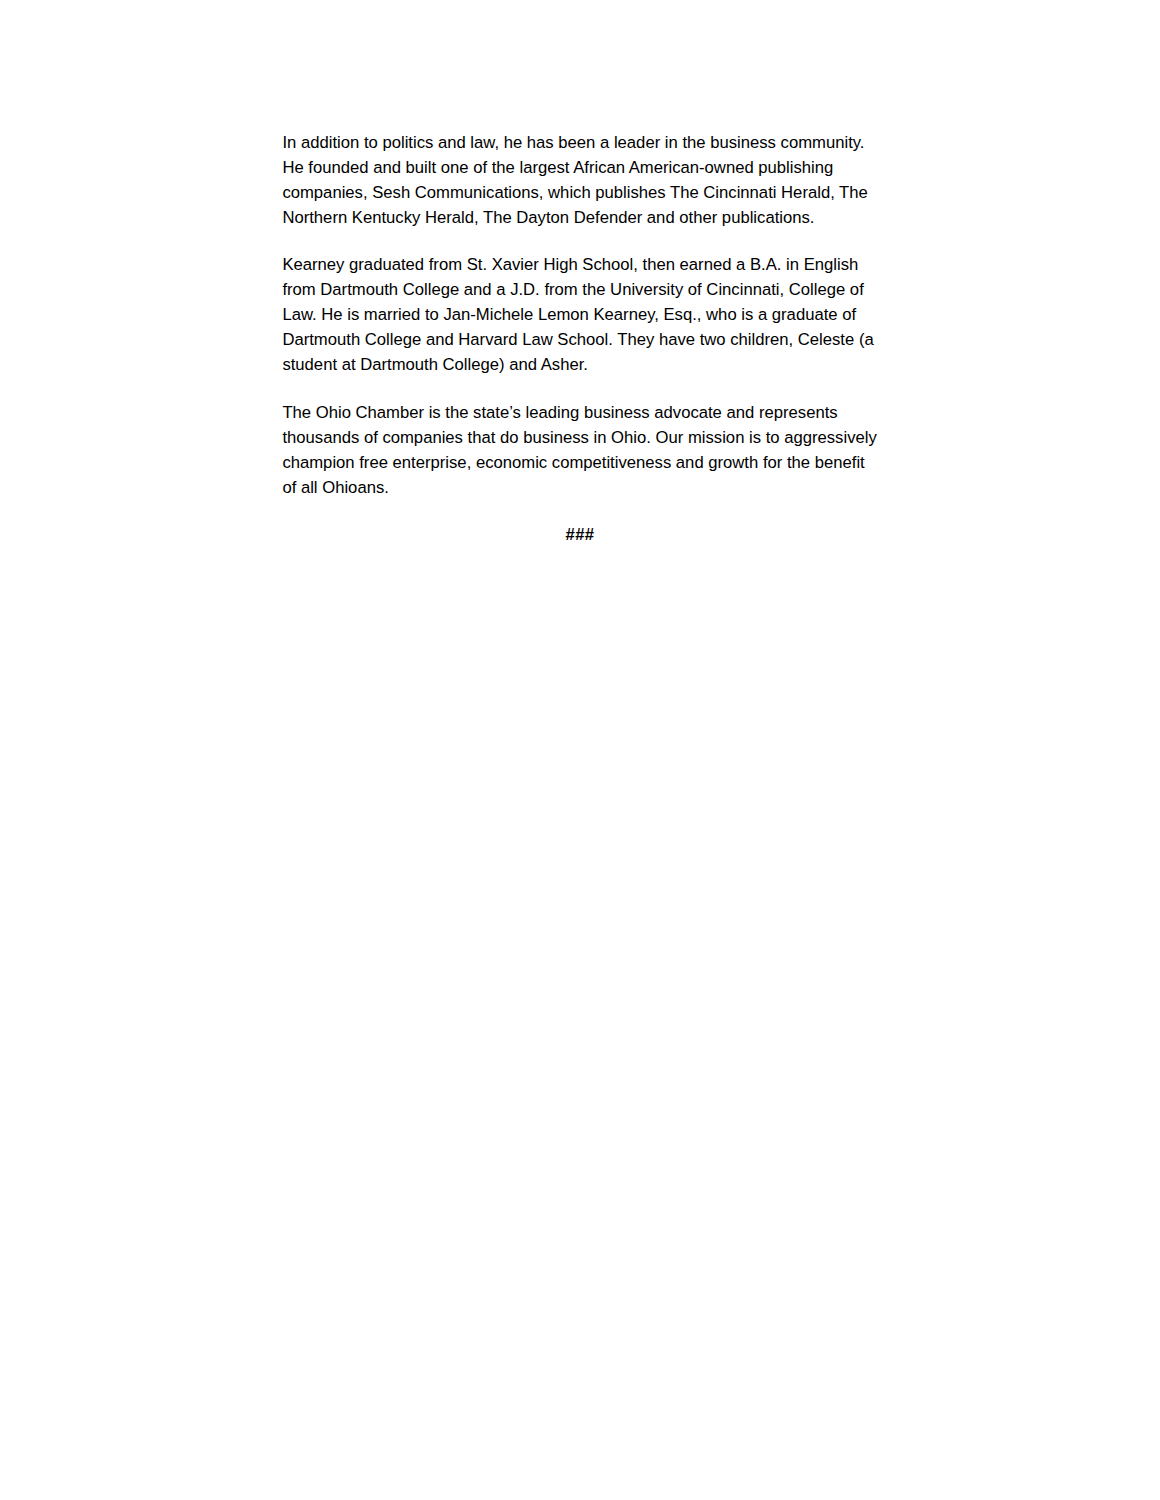In addition to politics and law, he has been a leader in the business community. He founded and built one of the largest African American-owned publishing companies, Sesh Communications, which publishes The Cincinnati Herald, The Northern Kentucky Herald, The Dayton Defender and other publications.
Kearney graduated from St. Xavier High School, then earned a B.A. in English from Dartmouth College and a J.D. from the University of Cincinnati, College of Law. He is married to Jan-Michele Lemon Kearney, Esq., who is a graduate of Dartmouth College and Harvard Law School. They have two children, Celeste (a student at Dartmouth College) and Asher.
The Ohio Chamber is the state’s leading business advocate and represents thousands of companies that do business in Ohio. Our mission is to aggressively champion free enterprise, economic competitiveness and growth for the benefit of all Ohioans.
###